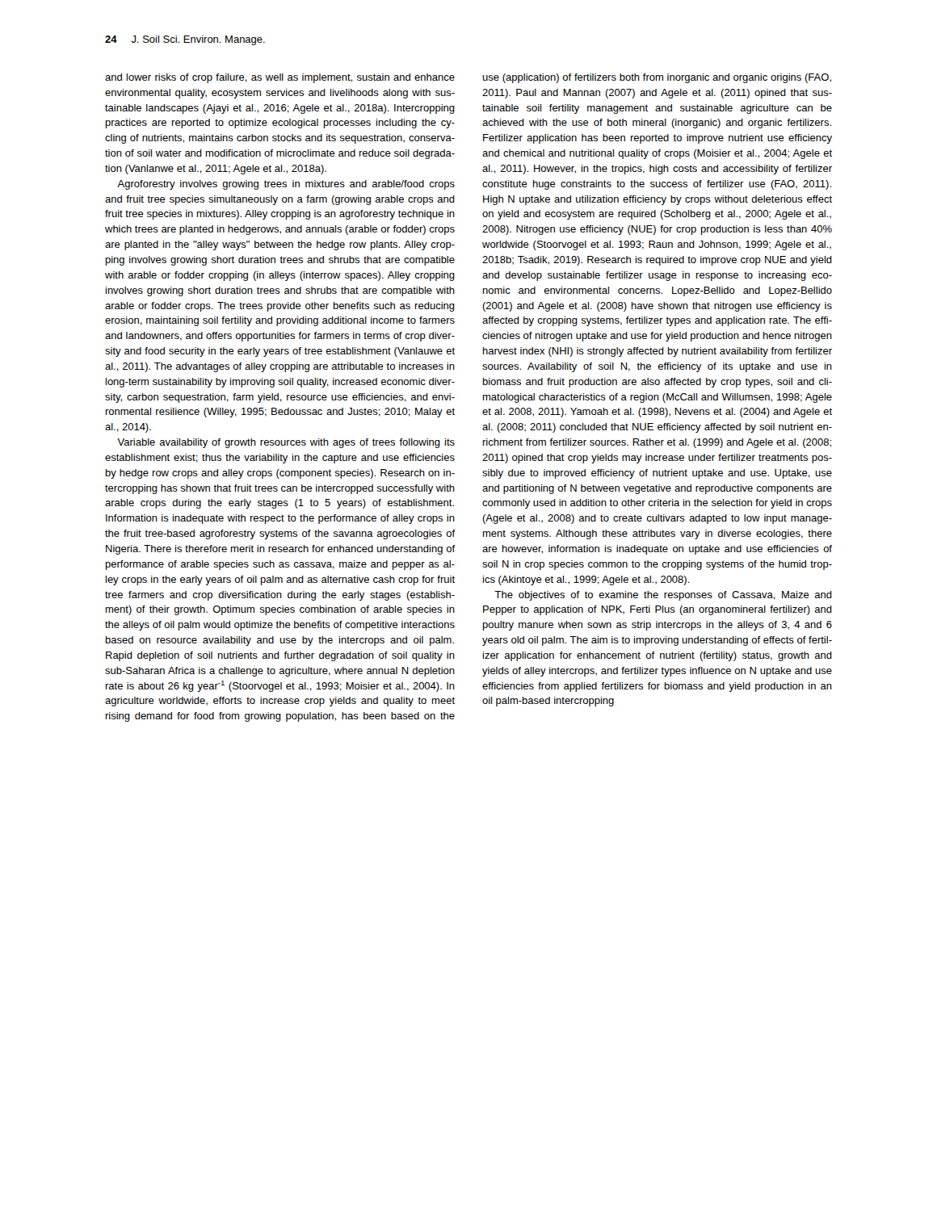24 J. Soil Sci. Environ. Manage.
and lower risks of crop failure, as well as implement, sustain and enhance environmental quality, ecosystem services and livelihoods along with sustainable landscapes (Ajayi et al., 2016; Agele et al., 2018a). Intercropping practices are reported to optimize ecological processes including the cycling of nutrients, maintains carbon stocks and its sequestration, conservation of soil water and modification of microclimate and reduce soil degradation (Vanlanwe et al., 2011; Agele et al., 2018a).
Agroforestry involves growing trees in mixtures and arable/food crops and fruit tree species simultaneously on a farm (growing arable crops and fruit tree species in mixtures). Alley cropping is an agroforestry technique in which trees are planted in hedgerows, and annuals (arable or fodder) crops are planted in the "alley ways" between the hedge row plants. Alley cropping involves growing short duration trees and shrubs that are compatible with arable or fodder cropping (in alleys (interrow spaces). Alley cropping involves growing short duration trees and shrubs that are compatible with arable or fodder crops. The trees provide other benefits such as reducing erosion, maintaining soil fertility and providing additional income to farmers and landowners, and offers opportunities for farmers in terms of crop diversity and food security in the early years of tree establishment (Vanlauwe et al., 2011). The advantages of alley cropping are attributable to increases in long-term sustainability by improving soil quality, increased economic diversity, carbon sequestration, farm yield, resource use efficiencies, and environmental resilience (Willey, 1995; Bedoussac and Justes; 2010; Malay et al., 2014).
Variable availability of growth resources with ages of trees following its establishment exist; thus the variability in the capture and use efficiencies by hedge row crops and alley crops (component species). Research on intercropping has shown that fruit trees can be intercropped successfully with arable crops during the early stages (1 to 5 years) of establishment. Information is inadequate with respect to the performance of alley crops in the fruit tree-based agroforestry systems of the savanna agroecologies of Nigeria. There is therefore merit in research for enhanced understanding of performance of arable species such as cassava, maize and pepper as alley crops in the early years of oil palm and as alternative cash crop for fruit tree farmers and crop diversification during the early stages (establishment) of their growth. Optimum species combination of arable species in the alleys of oil palm would optimize the benefits of competitive interactions based on resource availability and use by the intercrops and oil palm. Rapid depletion of soil nutrients and further degradation of soil quality in sub-Saharan Africa is a challenge to agriculture, where annual N depletion rate is about 26 kg year-1 (Stoorvogel et al., 1993; Moisier et al., 2004). In agriculture worldwide, efforts to increase crop yields and quality to meet rising demand for food from growing population, has been based on the use (application) of fertilizers both from inorganic and organic origins (FAO, 2011). Paul and Mannan (2007) and Agele et al. (2011) opined that sustainable soil fertility management and sustainable agriculture can be achieved with the use of both mineral (inorganic) and organic fertilizers. Fertilizer application has been reported to improve nutrient use efficiency and chemical and nutritional quality of crops (Moisier et al., 2004; Agele et al., 2011). However, in the tropics, high costs and accessibility of fertilizer constitute huge constraints to the success of fertilizer use (FAO, 2011). High N uptake and utilization efficiency by crops without deleterious effect on yield and ecosystem are required (Scholberg et al., 2000; Agele et al., 2008). Nitrogen use efficiency (NUE) for crop production is less than 40% worldwide (Stoorvogel et al. 1993; Raun and Johnson, 1999; Agele et al., 2018b; Tsadik, 2019). Research is required to improve crop NUE and yield and develop sustainable fertilizer usage in response to increasing economic and environmental concerns. Lopez-Bellido and Lopez-Bellido (2001) and Agele et al. (2008) have shown that nitrogen use efficiency is affected by cropping systems, fertilizer types and application rate. The efficiencies of nitrogen uptake and use for yield production and hence nitrogen harvest index (NHI) is strongly affected by nutrient availability from fertilizer sources. Availability of soil N, the efficiency of its uptake and use in biomass and fruit production are also affected by crop types, soil and climatological characteristics of a region (McCall and Willumsen, 1998; Agele et al. 2008, 2011). Yamoah et al. (1998), Nevens et al. (2004) and Agele et al. (2008; 2011) concluded that NUE efficiency affected by soil nutrient enrichment from fertilizer sources. Rather et al. (1999) and Agele et al. (2008; 2011) opined that crop yields may increase under fertilizer treatments possibly due to improved efficiency of nutrient uptake and use. Uptake, use and partitioning of N between vegetative and reproductive components are commonly used in addition to other criteria in the selection for yield in crops (Agele et al., 2008) and to create cultivars adapted to low input management systems. Although these attributes vary in diverse ecologies, there are however, information is inadequate on uptake and use efficiencies of soil N in crop species common to the cropping systems of the humid tropics (Akintoye et al., 1999; Agele et al., 2008).
The objectives of to examine the responses of Cassava, Maize and Pepper to application of NPK, Ferti Plus (an organomineral fertilizer) and poultry manure when sown as strip intercrops in the alleys of 3, 4 and 6 years old oil palm. The aim is to improving understanding of effects of fertilizer application for enhancement of nutrient (fertility) status, growth and yields of alley intercrops, and fertilizer types influence on N uptake and use efficiencies from applied fertilizers for biomass and yield production in an oil palm-based intercropping